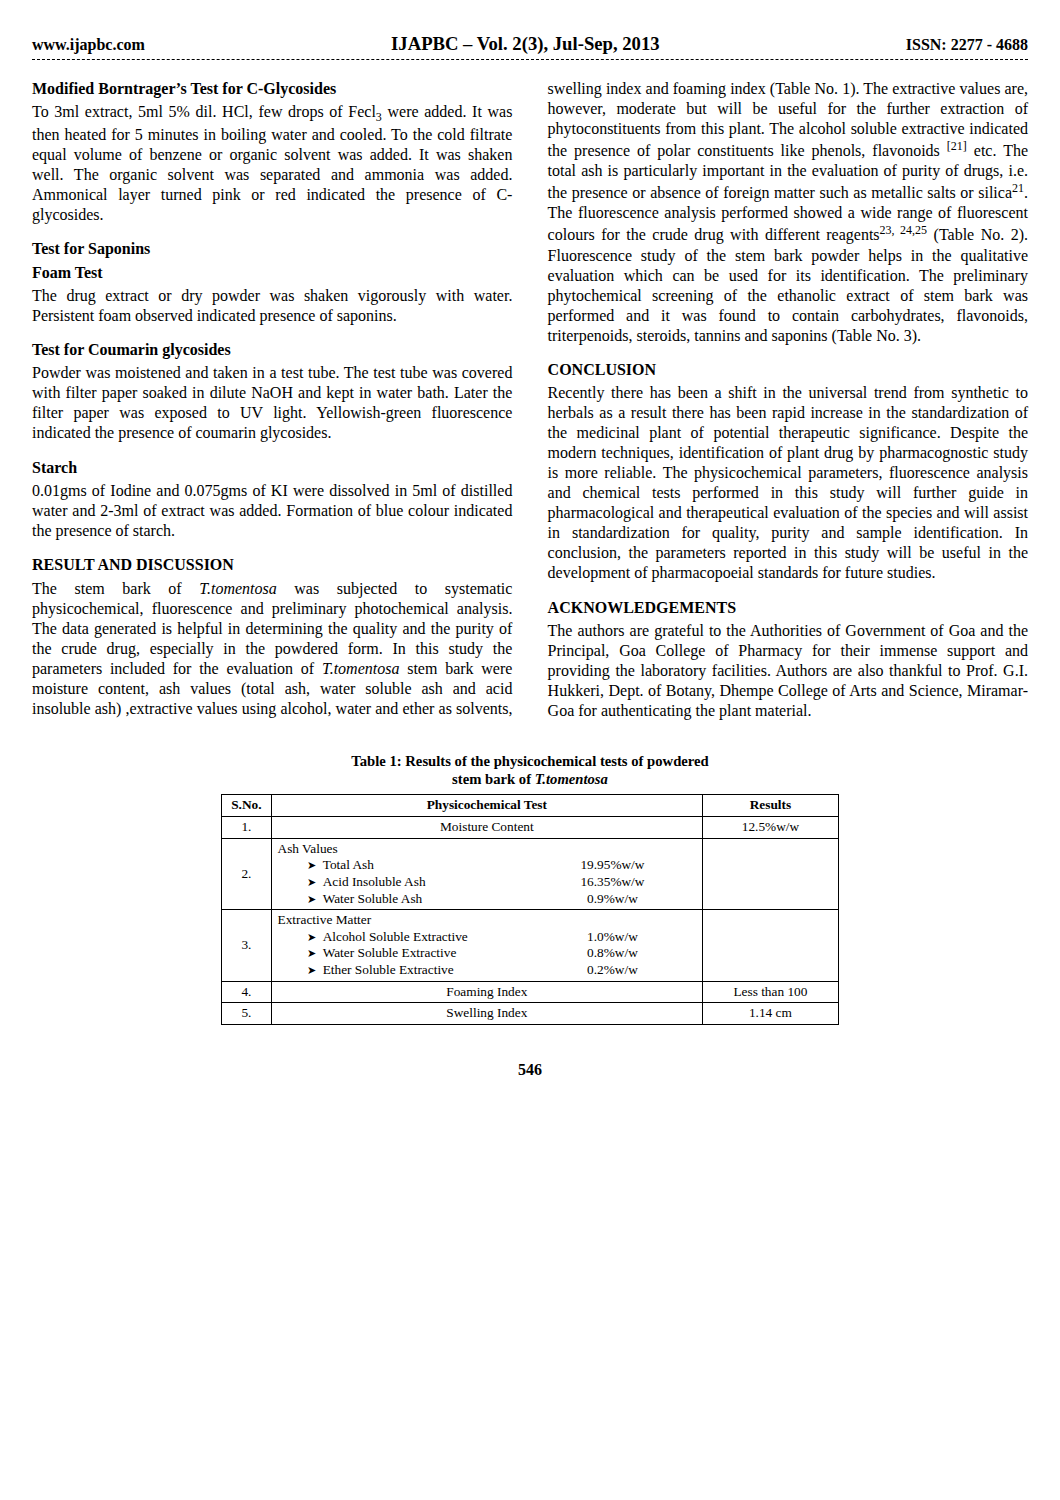www.ijapbc.com IJAPBC – Vol. 2(3), Jul-Sep, 2013 ISSN: 2277 - 4688
Modified Borntrager’s Test for C-Glycosides
To 3ml extract, 5ml 5% dil. HCl, few drops of Fecl3 were added. It was then heated for 5 minutes in boiling water and cooled. To the cold filtrate equal volume of benzene or organic solvent was added. It was shaken well. The organic solvent was separated and ammonia was added. Ammonical layer turned pink or red indicated the presence of C-glycosides.
Test for Saponins
Foam Test
The drug extract or dry powder was shaken vigorously with water. Persistent foam observed indicated presence of saponins.
Test for Coumarin glycosides
Powder was moistened and taken in a test tube. The test tube was covered with filter paper soaked in dilute NaOH and kept in water bath. Later the filter paper was exposed to UV light. Yellowish-green fluorescence indicated the presence of coumarin glycosides.
Starch
0.01gms of Iodine and 0.075gms of KI were dissolved in 5ml of distilled water and 2-3ml of extract was added. Formation of blue colour indicated the presence of starch.
RESULT AND DISCUSSION
The stem bark of T.tomentosa was subjected to systematic physicochemical, fluorescence and preliminary photochemical analysis. The data generated is helpful in determining the quality and the purity of the crude drug, especially in the powdered form. In this study the parameters included for the evaluation of T.tomentosa stem bark were moisture content, ash values (total ash, water soluble ash and acid insoluble ash) ,extractive values using alcohol, water and ether as solvents, swelling index and foaming index (Table No. 1). The extractive values are, however, moderate but will be useful for the further extraction of phytoconstituents from this plant. The alcohol soluble extractive indicated the presence of polar constituents like phenols, flavonoids [21] etc. The total ash is particularly important in the evaluation of purity of drugs, i.e. the presence or absence of foreign matter such as metallic salts or silica21. The fluorescence analysis performed showed a wide range of fluorescent colours for the crude drug with different reagents23, 24,25 (Table No. 2). Fluorescence study of the stem bark powder helps in the qualitative evaluation which can be used for its identification. The preliminary phytochemical screening of the ethanolic extract of stem bark was performed and it was found to contain carbohydrates, flavonoids, triterpenoids, steroids, tannins and saponins (Table No. 3).
CONCLUSION
Recently there has been a shift in the universal trend from synthetic to herbals as a result there has been rapid increase in the standardization of the medicinal plant of potential therapeutic significance. Despite the modern techniques, identification of plant drug by pharmacognostic study is more reliable. The physicochemical parameters, fluorescence analysis and chemical tests performed in this study will further guide in pharmacological and therapeutical evaluation of the species and will assist in standardization for quality, purity and sample identification. In conclusion, the parameters reported in this study will be useful in the development of pharmacopoeial standards for future studies.
ACKNOWLEDGEMENTS
The authors are grateful to the Authorities of Government of Goa and the Principal, Goa College of Pharmacy for their immense support and providing the laboratory facilities. Authors are also thankful to Prof. G.I. Hukkeri, Dept. of Botany, Dhempe College of Arts and Science, Miramar-Goa for authenticating the plant material.
Table 1: Results of the physicochemical tests of powdered stem bark of T.tomentosa
| S.No. | Physicochemical Test | Results |
| --- | --- | --- |
| 1. | Moisture Content | 12.5%w/w |
| 2. | Ash Values / Total Ash / 19.95%w/w / / Acid Insoluble Ash / 16.35%w/w / / Water Soluble Ash / 0.9%w/w / | |
| 3. | Extractive Matter / Alcohol Soluble Extractive / 1.0%w/w / / Water Soluble Extractive / 0.8%w/w / / Ether Soluble Extractive / 0.2%w/w / | |
| 4. | Foaming Index | Less than 100 |
| 5. | Swelling Index | 1.14 cm |
546